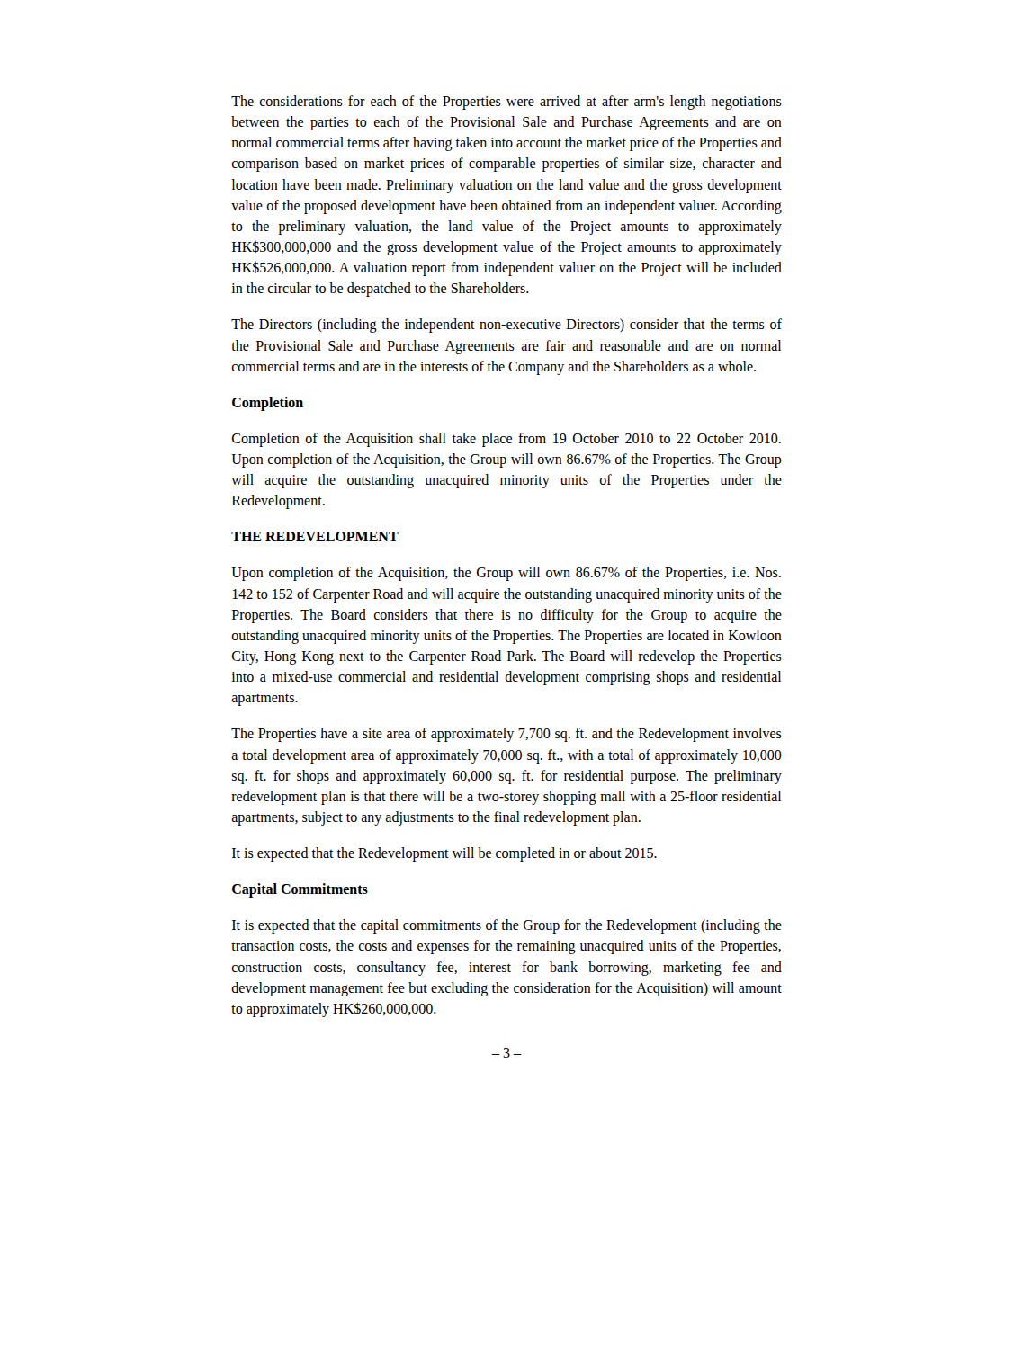The considerations for each of the Properties were arrived at after arm's length negotiations between the parties to each of the Provisional Sale and Purchase Agreements and are on normal commercial terms after having taken into account the market price of the Properties and comparison based on market prices of comparable properties of similar size, character and location have been made. Preliminary valuation on the land value and the gross development value of the proposed development have been obtained from an independent valuer. According to the preliminary valuation, the land value of the Project amounts to approximately HK$300,000,000 and the gross development value of the Project amounts to approximately HK$526,000,000. A valuation report from independent valuer on the Project will be included in the circular to be despatched to the Shareholders.
The Directors (including the independent non-executive Directors) consider that the terms of the Provisional Sale and Purchase Agreements are fair and reasonable and are on normal commercial terms and are in the interests of the Company and the Shareholders as a whole.
Completion
Completion of the Acquisition shall take place from 19 October 2010 to 22 October 2010. Upon completion of the Acquisition, the Group will own 86.67% of the Properties. The Group will acquire the outstanding unacquired minority units of the Properties under the Redevelopment.
THE REDEVELOPMENT
Upon completion of the Acquisition, the Group will own 86.67% of the Properties, i.e. Nos. 142 to 152 of Carpenter Road and will acquire the outstanding unacquired minority units of the Properties. The Board considers that there is no difficulty for the Group to acquire the outstanding unacquired minority units of the Properties. The Properties are located in Kowloon City, Hong Kong next to the Carpenter Road Park. The Board will redevelop the Properties into a mixed-use commercial and residential development comprising shops and residential apartments.
The Properties have a site area of approximately 7,700 sq. ft. and the Redevelopment involves a total development area of approximately 70,000 sq. ft., with a total of approximately 10,000 sq. ft. for shops and approximately 60,000 sq. ft. for residential purpose. The preliminary redevelopment plan is that there will be a two-storey shopping mall with a 25-floor residential apartments, subject to any adjustments to the final redevelopment plan.
It is expected that the Redevelopment will be completed in or about 2015.
Capital Commitments
It is expected that the capital commitments of the Group for the Redevelopment (including the transaction costs, the costs and expenses for the remaining unacquired units of the Properties, construction costs, consultancy fee, interest for bank borrowing, marketing fee and development management fee but excluding the consideration for the Acquisition) will amount to approximately HK$260,000,000.
– 3 –